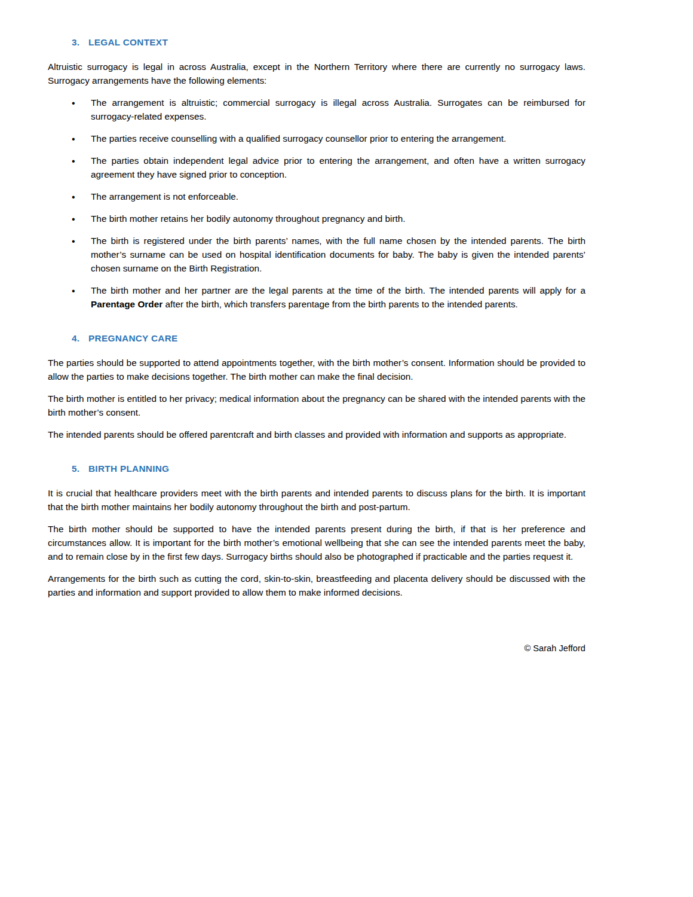3. Legal Context
Altruistic surrogacy is legal in across Australia, except in the Northern Territory where there are currently no surrogacy laws. Surrogacy arrangements have the following elements:
The arrangement is altruistic; commercial surrogacy is illegal across Australia. Surrogates can be reimbursed for surrogacy-related expenses.
The parties receive counselling with a qualified surrogacy counsellor prior to entering the arrangement.
The parties obtain independent legal advice prior to entering the arrangement, and often have a written surrogacy agreement they have signed prior to conception.
The arrangement is not enforceable.
The birth mother retains her bodily autonomy throughout pregnancy and birth.
The birth is registered under the birth parents’ names, with the full name chosen by the intended parents. The birth mother’s surname can be used on hospital identification documents for baby. The baby is given the intended parents’ chosen surname on the Birth Registration.
The birth mother and her partner are the legal parents at the time of the birth. The intended parents will apply for a Parentage Order after the birth, which transfers parentage from the birth parents to the intended parents.
4. Pregnancy Care
The parties should be supported to attend appointments together, with the birth mother’s consent. Information should be provided to allow the parties to make decisions together. The birth mother can make the final decision.
The birth mother is entitled to her privacy; medical information about the pregnancy can be shared with the intended parents with the birth mother’s consent.
The intended parents should be offered parentcraft and birth classes and provided with information and supports as appropriate.
5. Birth Planning
It is crucial that healthcare providers meet with the birth parents and intended parents to discuss plans for the birth. It is important that the birth mother maintains her bodily autonomy throughout the birth and post-partum.
The birth mother should be supported to have the intended parents present during the birth, if that is her preference and circumstances allow. It is important for the birth mother’s emotional wellbeing that she can see the intended parents meet the baby, and to remain close by in the first few days. Surrogacy births should also be photographed if practicable and the parties request it.
Arrangements for the birth such as cutting the cord, skin-to-skin, breastfeeding and placenta delivery should be discussed with the parties and information and support provided to allow them to make informed decisions.
© Sarah Jefford